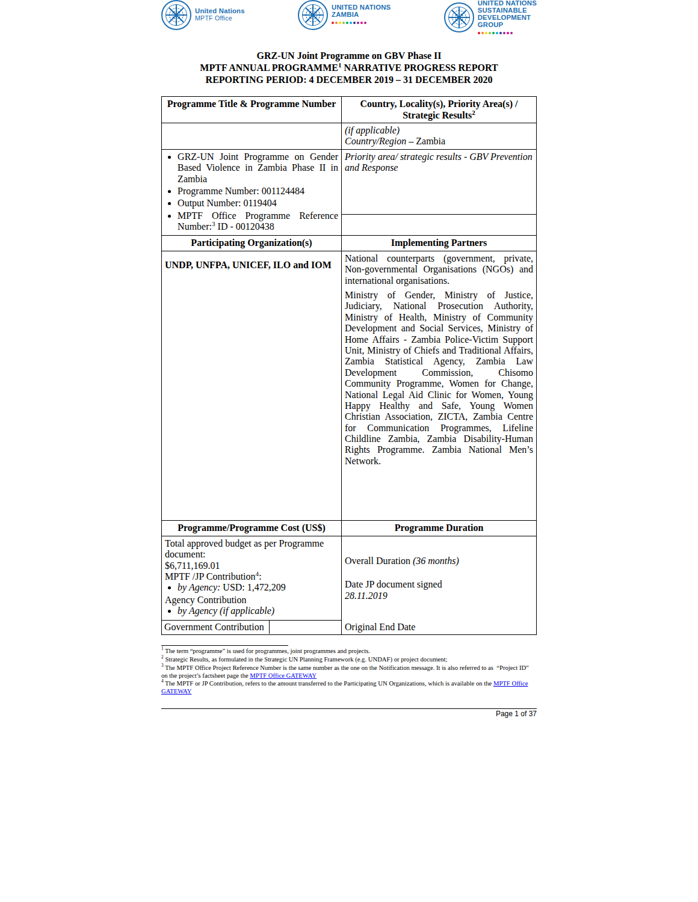United Nations
MPTF Office
UNITED NATIONS
ZAMBIA
UNITED NATIONS
SUSTAINABLE
DEVELOPMENT
GROUP
GRZ-UN Joint Programme on GBV Phase II MPTF ANNUAL PROGRAMME1 NARRATIVE PROGRESS REPORT REPORTING PERIOD: 4 DECEMBER 2019 – 31 DECEMBER 2020
| Programme Title & Programme Number | Country, Locality(s), Priority Area(s) / Strategic Results 2 |
| | (if applicable) Country/Region – Zambia |
| GRZ-UN Joint Programme on Gender Based Violence in Zambia Phase II in Zambia Programme Number: 001124484 Output Number: 0119404 MPTF Office Programme Reference Number: 3 ID - 00120438 | Priority area/ strategic results - GBV Prevention and Response |
| Participating Organization(s) | Implementing Partners |
| UNDP, UNFPA, UNICEF, ILO and IOM | National counterparts (government, private, Non-governmental Organisations (NGOs) and international organisations. Ministry of Gender, Ministry of Justice, Judiciary, National Prosecution Authority, Ministry of Health, Ministry of Community Development and Social Services, Ministry of Home Affairs - Zambia Police-Victim Support Unit, Ministry of Chiefs and Traditional Affairs, Zambia Statistical Agency, Zambia Law Development Commission, Chisomo Community Programme, Women for Change, National Legal Aid Clinic for Women, Young Happy Healthy and Safe, Young Women Christian Association, ZICTA, Zambia Centre for Communication Programmes, Lifeline Childline Zambia, Zambia Disability-Human Rights Programme. Zambia National Men’s Network. |
| Programme/Programme Cost (US$) | Programme Duration |
| Total approved budget as per Programme document: $6,711,169.01 MPTF /JP Contribution 4 : by Agency: USD: 1,472,209 Agency Contribution by Agency (if applicable) | Overall Duration (36 months) Date JP document signed 28.11.2019 |
| / Government Contribution / / | Original End Date |
1 The term “programme” is used for programmes, joint programmes and projects.
2 Strategic Results, as formulated in the Strategic UN Planning Framework (e.g. UNDAF) or project document;
3 The MPTF Office Project Reference Number is the same number as the one on the Notification message. It is also referred to as “Project ID” on the project’s factsheet page the MPTF Office GATEWAY
4 The MPTF or JP Contribution, refers to the amount transferred to the Participating UN Organizations, which is available on the MPTF Office GATEWAY
Page 1 of 37